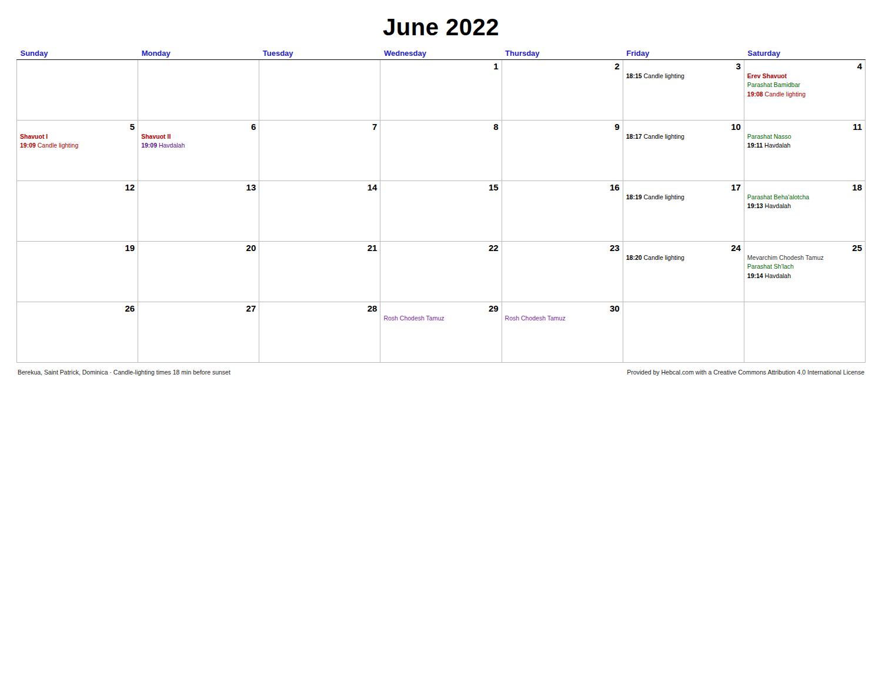June 2022
| Sunday | Monday | Tuesday | Wednesday | Thursday | Friday | Saturday |
| --- | --- | --- | --- | --- | --- | --- |
| | | | 1 | 2 | 3 18:15 Candle lighting | 4 Erev Shavuot Parashat Bamidbar 19:08 Candle lighting |
| 5 Shavuot I 19:09 Candle lighting | 6 Shavuot II 19:09 Havdalah | 7 | 8 | 9 | 10 18:17 Candle lighting | 11 Parashat Nasso 19:11 Havdalah |
| 12 | 13 | 14 | 15 | 16 | 17 18:19 Candle lighting | 18 Parashat Beha'alotcha 19:13 Havdalah |
| 19 | 20 | 21 | 22 | 23 | 24 18:20 Candle lighting | 25 Mevarchim Chodesh Tamuz Parashat Sh'lach 19:14 Havdalah |
| 26 | 27 | 28 | 29 Rosh Chodesh Tamuz | 30 Rosh Chodesh Tamuz | | |
Berekua, Saint Patrick, Dominica · Candle-lighting times 18 min before sunset
Provided by Hebcal.com with a Creative Commons Attribution 4.0 International License